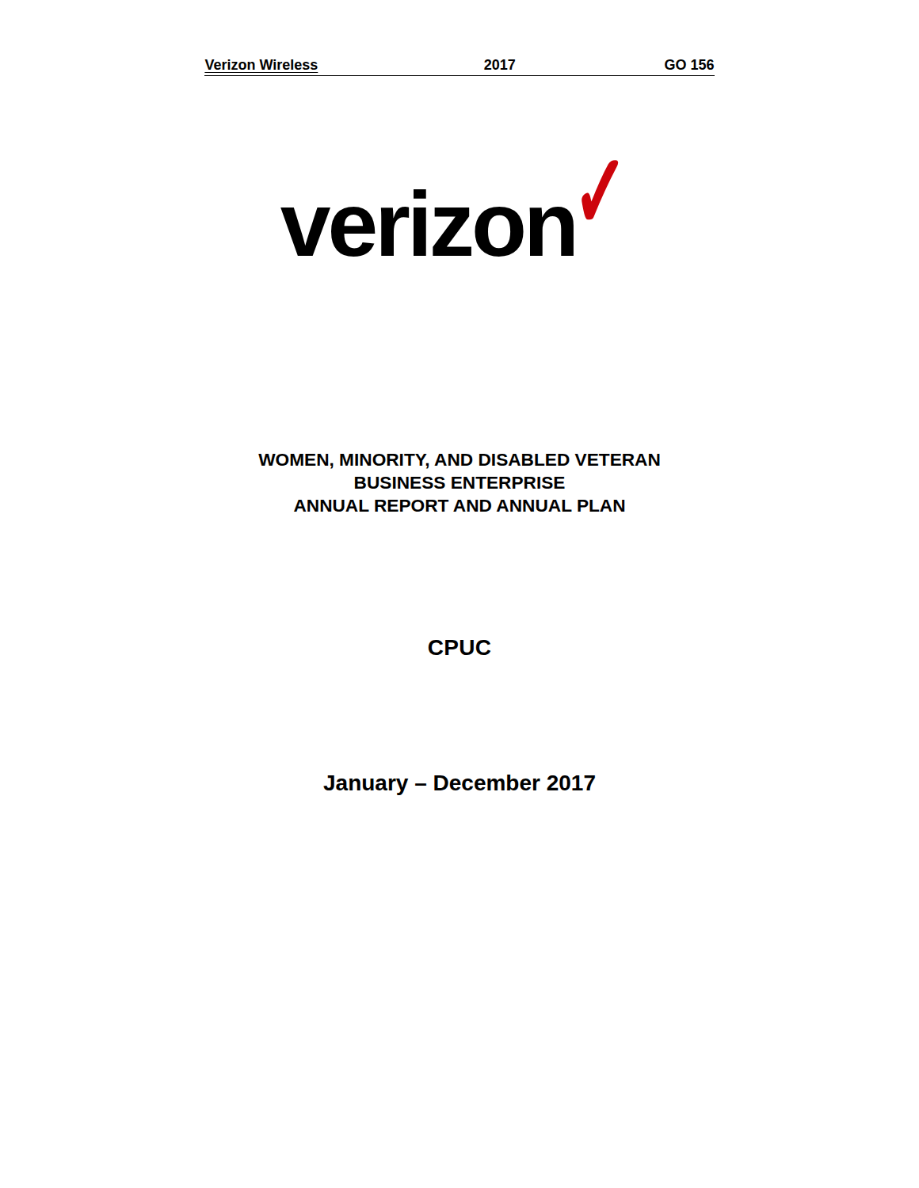Verizon Wireless
2017
GO 156
verizon✓
WOMEN, MINORITY, AND DISABLED VETERAN
BUSINESS ENTERPRISE
ANNUAL REPORT AND ANNUAL PLAN
CPUC
January – December 2017